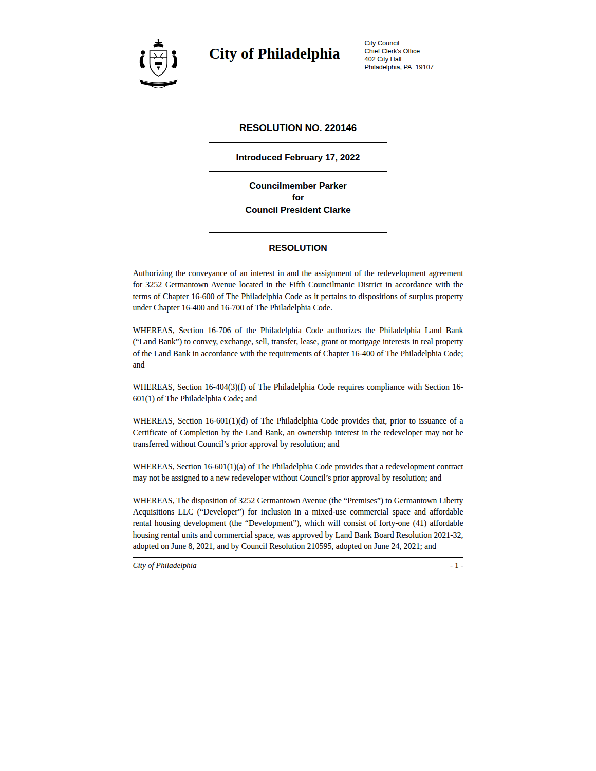City of Philadelphia
City Council
Chief Clerk's Office
402 City Hall
Philadelphia, PA 19107
RESOLUTION NO. 220146
Introduced February 17, 2022
Councilmember Parker
for
Council President Clarke
RESOLUTION
Authorizing the conveyance of an interest in and the assignment of the redevelopment agreement for 3252 Germantown Avenue located in the Fifth Councilmanic District in accordance with the terms of Chapter 16-600 of The Philadelphia Code as it pertains to dispositions of surplus property under Chapter 16-400 and 16-700 of The Philadelphia Code.
WHEREAS, Section 16-706 of the Philadelphia Code authorizes the Philadelphia Land Bank (“Land Bank”) to convey, exchange, sell, transfer, lease, grant or mortgage interests in real property of the Land Bank in accordance with the requirements of Chapter 16-400 of The Philadelphia Code; and
WHEREAS, Section 16-404(3)(f) of The Philadelphia Code requires compliance with Section 16-601(1) of The Philadelphia Code; and
WHEREAS, Section 16-601(1)(d) of The Philadelphia Code provides that, prior to issuance of a Certificate of Completion by the Land Bank, an ownership interest in the redeveloper may not be transferred without Council’s prior approval by resolution; and
WHEREAS, Section 16-601(1)(a) of The Philadelphia Code provides that a redevelopment contract may not be assigned to a new redeveloper without Council’s prior approval by resolution; and
WHEREAS, The disposition of 3252 Germantown Avenue (the “Premises”) to Germantown Liberty Acquisitions LLC (“Developer”) for inclusion in a mixed-use commercial space and affordable rental housing development (the “Development”), which will consist of forty-one (41) affordable housing rental units and commercial space, was approved by Land Bank Board Resolution 2021-32, adopted on June 8, 2021, and by Council Resolution 210595, adopted on June 24, 2021; and
City of Philadelphia - 1 -